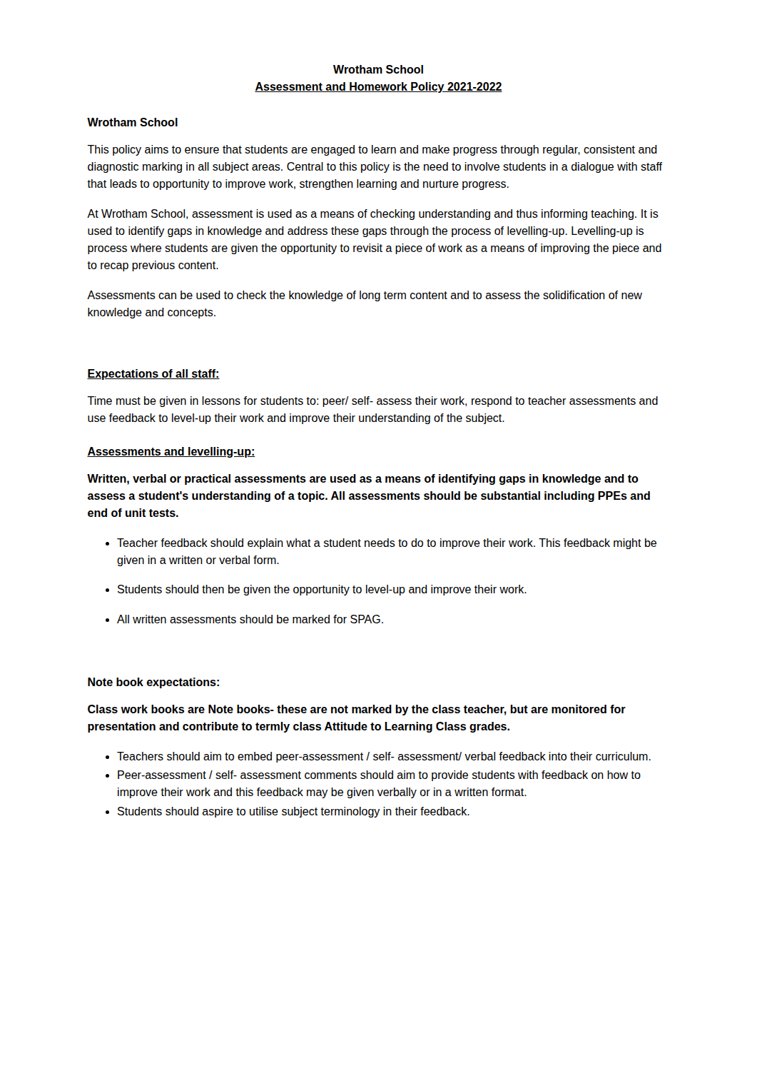Wrotham School Assessment and Homework Policy 2021-2022
Wrotham School
This policy aims to ensure that students are engaged to learn and make progress through regular, consistent and diagnostic marking in all subject areas. Central to this policy is the need to involve students in a dialogue with staff that leads to opportunity to improve work, strengthen learning and nurture progress.
At Wrotham School, assessment is used as a means of checking understanding and thus informing teaching. It is used to identify gaps in knowledge and address these gaps through the process of levelling-up. Levelling-up is process where students are given the opportunity to revisit a piece of work as a means of improving the piece and to recap previous content.
Assessments can be used to check the knowledge of long term content and to assess the solidification of new knowledge and concepts.
Expectations of all staff:
Time must be given in lessons for students to: peer/ self- assess their work, respond to teacher assessments and use feedback to level-up their work and improve their understanding of the subject.
Assessments and levelling-up:
Written, verbal or practical assessments are used as a means of identifying gaps in knowledge and to assess a student's understanding of a topic. All assessments should be substantial including PPEs and end of unit tests.
Teacher feedback should explain what a student needs to do to improve their work. This feedback might be given in a written or verbal form.
Students should then be given the opportunity to level-up and improve their work.
All written assessments should be marked for SPAG.
Note book expectations:
Class work books are Note books- these are not marked by the class teacher, but are monitored for presentation and contribute to termly class Attitude to Learning Class grades.
Teachers should aim to embed peer-assessment / self- assessment/ verbal feedback into their curriculum.
Peer-assessment / self- assessment comments should aim to provide students with feedback on how to improve their work and this feedback may be given verbally or in a written format.
Students should aspire to utilise subject terminology in their feedback.